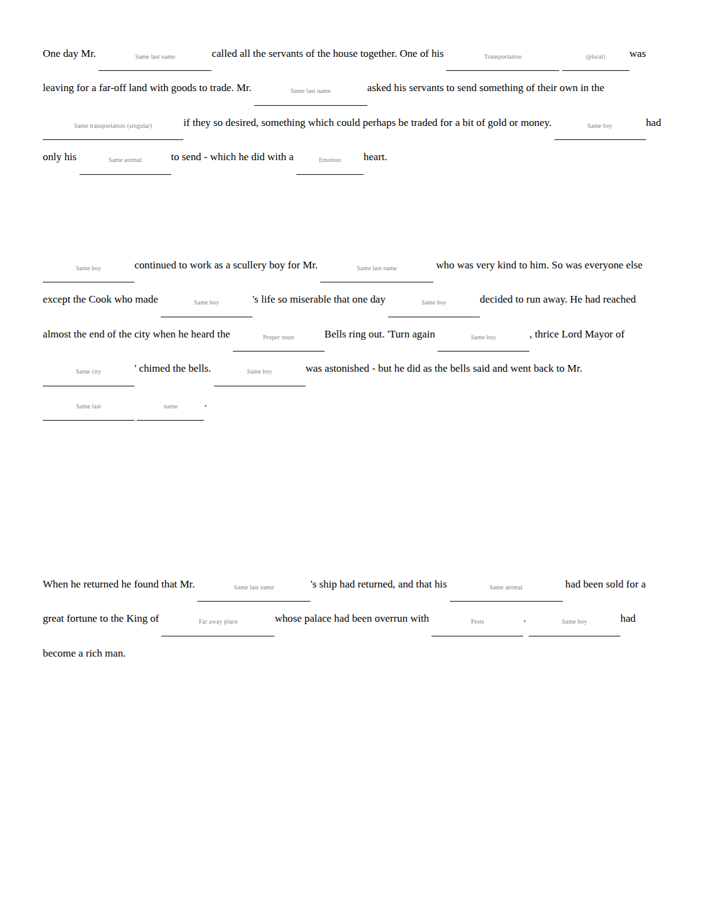One day Mr. Same last namecalled all the servants of the house together. One of his Transportation (plural) was leaving for a far-off land with goods to trade. Mr. Same last nameasked his servants to send something of their own in the Same transportation (singular) if they so desired, something which could perhaps be traded for a bit of gold or money. Same boyhad only his Same animalto send - which he did with a Emotionheart.
Same boycontinued to work as a scullery boy for Mr. Same last name who was very kind to him. So was everyone else except the Cook who made Same boy's life so miserable that one day Same boydecided to run away. He had reached almost the end of the city when he heard the Proper noun Bells ring out. 'Turn again Same boy, thrice Lord Mayor of Same city' chimed the bells. Same boywas astonished - but he did as the bells said and went back to Mr. Same last name.
When he returned he found that Mr. Same last name's ship had returned, and that his Same animal had been sold for a great fortune to the King of Far away placewhose palace had been overrun with Pests. Same boyhad become a rich man.